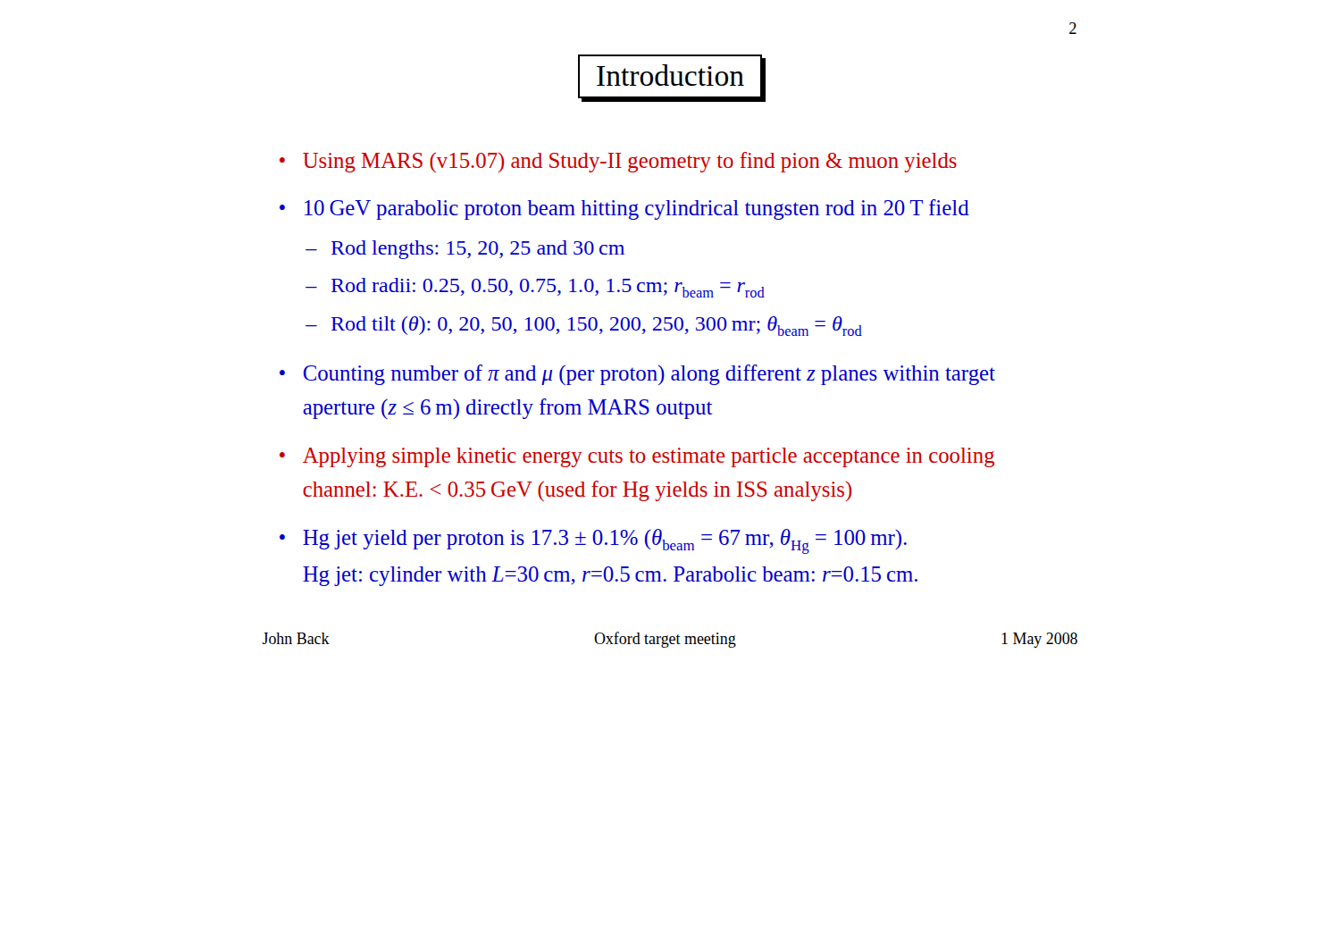2
Introduction
Using MARS (v15.07) and Study-II geometry to find pion & muon yields
10 GeV parabolic proton beam hitting cylindrical tungsten rod in 20 T field
Rod lengths: 15, 20, 25 and 30 cm
Rod radii: 0.25, 0.50, 0.75, 1.0, 1.5 cm; rbeam = rrod
Rod tilt (θ): 0, 20, 50, 100, 150, 200, 250, 300 mr; θbeam = θrod
Counting number of π and μ (per proton) along different z planes within target aperture (z ≤ 6 m) directly from MARS output
Applying simple kinetic energy cuts to estimate particle acceptance in cooling channel: K.E. < 0.35 GeV (used for Hg yields in ISS analysis)
Hg jet yield per proton is 17.3 ± 0.1% (θbeam = 67 mr, θHg = 100 mr).
Hg jet: cylinder with L=30 cm, r=0.5 cm. Parabolic beam: r=0.15 cm.
John Back
Oxford target meeting
1 May 2008